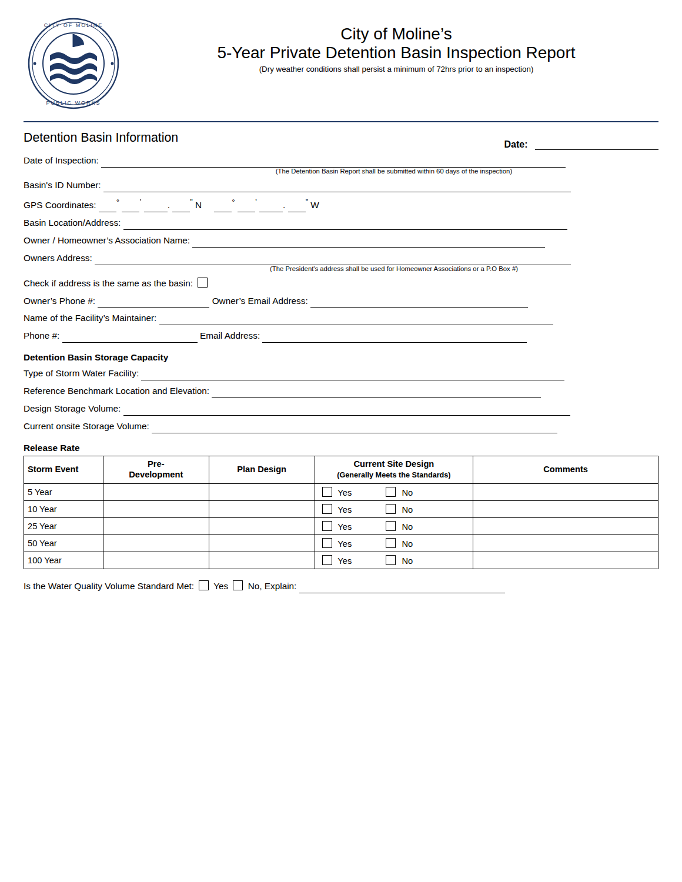CITY OF MOLINE PUBLIC WORKS
City of Moline’s
5-Year Private Detention Basin Inspection Report
(Dry weather conditions shall persist a minimum of 72hrs prior to an inspection)
Detention Basin Information
Date:
Date of Inspection:
(The Detention Basin Report shall be submitted within 60 days of the inspection)
Basin's ID Number:
GPS Coordinates: ° ’ . ” N ° ’ . ” W
Basin Location/Address:
Owner / Homeowner’s Association Name:
Owners Address:
(The President's address shall be used for Homeowner Associations or a P.O Box #)
Check if address is the same as the basin:
Owner’s Phone #: Owner’s Email Address:
Name of the Facility’s Maintainer:
Phone #: Email Address:
Detention Basin Storage Capacity
Type of Storm Water Facility:
Reference Benchmark Location and Elevation:
Design Storage Volume:
Current onsite Storage Volume:
Release Rate
| Storm Event | Pre- Development | Plan Design | Current Site Design (Generally Meets the Standards) | Comments |
| --- | --- | --- | --- | --- |
| 5 Year | | | Yes No | |
| 10 Year | | | Yes No | |
| 25 Year | | | Yes No | |
| 50 Year | | | Yes No | |
| 100 Year | | | Yes No | |
Is the Water Quality Volume Standard Met: Yes No, Explain: